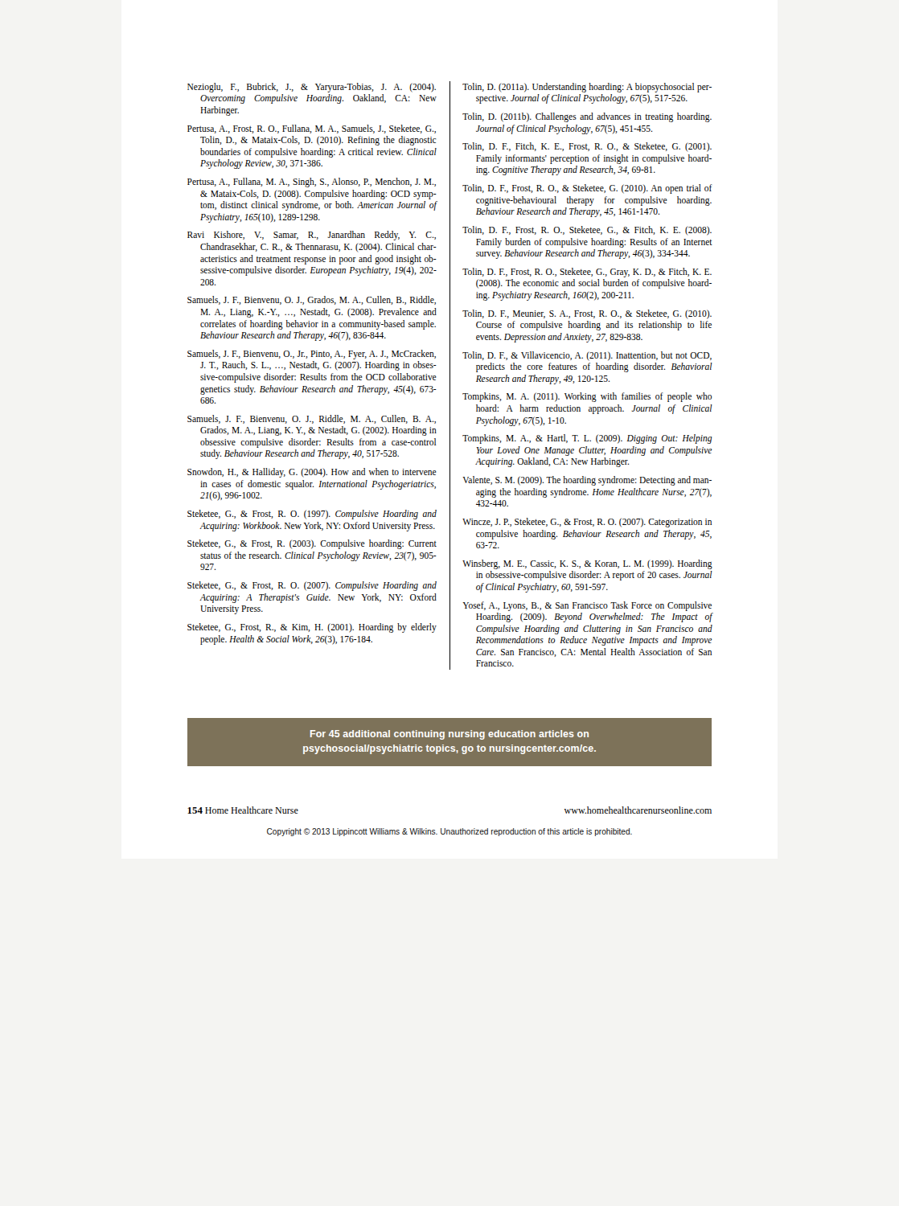Nezioglu, F., Bubrick, J., & Yaryura-Tobias, J. A. (2004). Overcoming Compulsive Hoarding. Oakland, CA: New Harbinger.
Pertusa, A., Frost, R. O., Fullana, M. A., Samuels, J., Steketee, G., Tolin, D., & Mataix-Cols, D. (2010). Refining the diagnostic boundaries of compulsive hoarding: A critical review. Clinical Psychology Review, 30, 371-386.
Pertusa, A., Fullana, M. A., Singh, S., Alonso, P., Menchon, J. M., & Mataix-Cols, D. (2008). Compulsive hoarding: OCD symptom, distinct clinical syndrome, or both. American Journal of Psychiatry, 165(10), 1289-1298.
Ravi Kishore, V., Samar, R., Janardhan Reddy, Y. C., Chandrasekhar, C. R., & Thennarasu, K. (2004). Clinical characteristics and treatment response in poor and good insight obsessive-compulsive disorder. European Psychiatry, 19(4), 202-208.
Samuels, J. F., Bienvenu, O. J., Grados, M. A., Cullen, B., Riddle, M. A., Liang, K.-Y., …, Nestadt, G. (2008). Prevalence and correlates of hoarding behavior in a community-based sample. Behaviour Research and Therapy, 46(7), 836-844.
Samuels, J. F., Bienvenu, O., Jr., Pinto, A., Fyer, A. J., McCracken, J. T., Rauch, S. L., …, Nestadt, G. (2007). Hoarding in obsessive-compulsive disorder: Results from the OCD collaborative genetics study. Behaviour Research and Therapy, 45(4), 673-686.
Samuels, J. F., Bienvenu, O. J., Riddle, M. A., Cullen, B. A., Grados, M. A., Liang, K. Y., & Nestadt, G. (2002). Hoarding in obsessive compulsive disorder: Results from a case-control study. Behaviour Research and Therapy, 40, 517-528.
Snowdon, H., & Halliday, G. (2004). How and when to intervene in cases of domestic squalor. International Psychogeriatrics, 21(6), 996-1002.
Steketee, G., & Frost, R. O. (1997). Compulsive Hoarding and Acquiring: Workbook. New York, NY: Oxford University Press.
Steketee, G., & Frost, R. (2003). Compulsive hoarding: Current status of the research. Clinical Psychology Review, 23(7), 905-927.
Steketee, G., & Frost, R. O. (2007). Compulsive Hoarding and Acquiring: A Therapist's Guide. New York, NY: Oxford University Press.
Steketee, G., Frost, R., & Kim, H. (2001). Hoarding by elderly people. Health & Social Work, 26(3), 176-184.
Tolin, D. (2011a). Understanding hoarding: A biopsychosocial perspective. Journal of Clinical Psychology, 67(5), 517-526.
Tolin, D. (2011b). Challenges and advances in treating hoarding. Journal of Clinical Psychology, 67(5), 451-455.
Tolin, D. F., Fitch, K. E., Frost, R. O., & Steketee, G. (2001). Family informants' perception of insight in compulsive hoarding. Cognitive Therapy and Research, 34, 69-81.
Tolin, D. F., Frost, R. O., & Steketee, G. (2010). An open trial of cognitive-behavioural therapy for compulsive hoarding. Behaviour Research and Therapy, 45, 1461-1470.
Tolin, D. F., Frost, R. O., Steketee, G., & Fitch, K. E. (2008). Family burden of compulsive hoarding: Results of an Internet survey. Behaviour Research and Therapy, 46(3), 334-344.
Tolin, D. F., Frost, R. O., Steketee, G., Gray, K. D., & Fitch, K. E. (2008). The economic and social burden of compulsive hoarding. Psychiatry Research, 160(2), 200-211.
Tolin, D. F., Meunier, S. A., Frost, R. O., & Steketee, G. (2010). Course of compulsive hoarding and its relationship to life events. Depression and Anxiety, 27, 829-838.
Tolin, D. F., & Villavicencio, A. (2011). Inattention, but not OCD, predicts the core features of hoarding disorder. Behavioral Research and Therapy, 49, 120-125.
Tompkins, M. A. (2011). Working with families of people who hoard: A harm reduction approach. Journal of Clinical Psychology, 67(5), 1-10.
Tompkins, M. A., & Hartl, T. L. (2009). Digging Out: Helping Your Loved One Manage Clutter, Hoarding and Compulsive Acquiring. Oakland, CA: New Harbinger.
Valente, S. M. (2009). The hoarding syndrome: Detecting and managing the hoarding syndrome. Home Healthcare Nurse, 27(7), 432-440.
Wincze, J. P., Steketee, G., & Frost, R. O. (2007). Categorization in compulsive hoarding. Behaviour Research and Therapy, 45, 63-72.
Winsberg, M. E., Cassic, K. S., & Koran, L. M. (1999). Hoarding in obsessive-compulsive disorder: A report of 20 cases. Journal of Clinical Psychiatry, 60, 591-597.
Yosef, A., Lyons, B., & San Francisco Task Force on Compulsive Hoarding. (2009). Beyond Overwhelmed: The Impact of Compulsive Hoarding and Cluttering in San Francisco and Recommendations to Reduce Negative Impacts and Improve Care. San Francisco, CA: Mental Health Association of San Francisco.
For 45 additional continuing nursing education articles on
psychosocial/psychiatric topics, go to nursingcenter.com/ce.
154 Home Healthcare Nurse
www.homehealthcarenurseonline.com
Copyright © 2013 Lippincott Williams & Wilkins. Unauthorized reproduction of this article is prohibited.